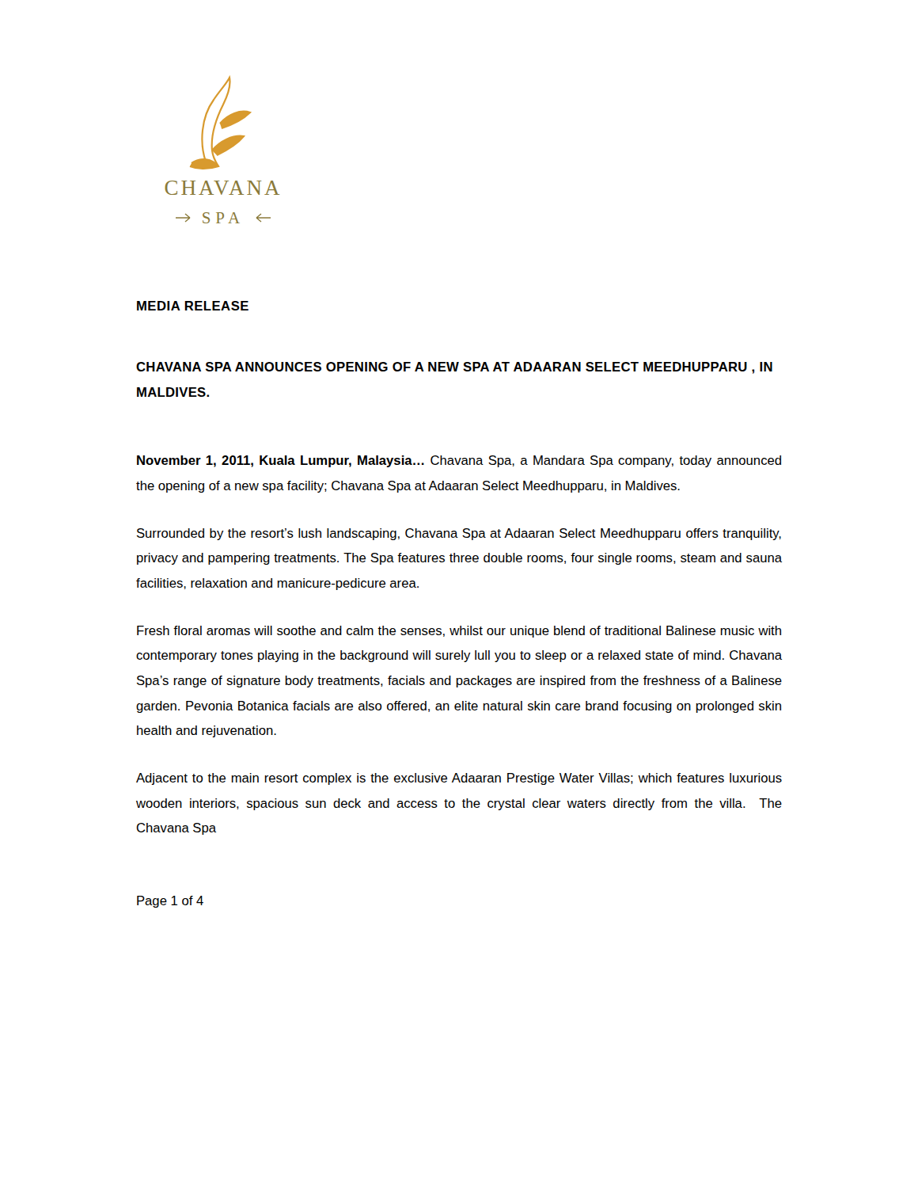CHAVANA SPA
MEDIA RELEASE
CHAVANA SPA ANNOUNCES OPENING OF A NEW SPA AT ADAARAN SELECT MEEDHUPPARU , IN MALDIVES.
November 1, 2011, Kuala Lumpur, Malaysia… Chavana Spa, a Mandara Spa company, today announced the opening of a new spa facility; Chavana Spa at Adaaran Select Meedhupparu, in Maldives.
Surrounded by the resort’s lush landscaping, Chavana Spa at Adaaran Select Meedhupparu offers tranquility, privacy and pampering treatments. The Spa features three double rooms, four single rooms, steam and sauna facilities, relaxation and manicure-pedicure area.
Fresh floral aromas will soothe and calm the senses, whilst our unique blend of traditional Balinese music with contemporary tones playing in the background will surely lull you to sleep or a relaxed state of mind. Chavana Spa’s range of signature body treatments, facials and packages are inspired from the freshness of a Balinese garden. Pevonia Botanica facials are also offered, an elite natural skin care brand focusing on prolonged skin health and rejuvenation.
Adjacent to the main resort complex is the exclusive Adaaran Prestige Water Villas; which features luxurious wooden interiors, spacious sun deck and access to the crystal clear waters directly from the villa. The Chavana Spa
Page 1 of 4